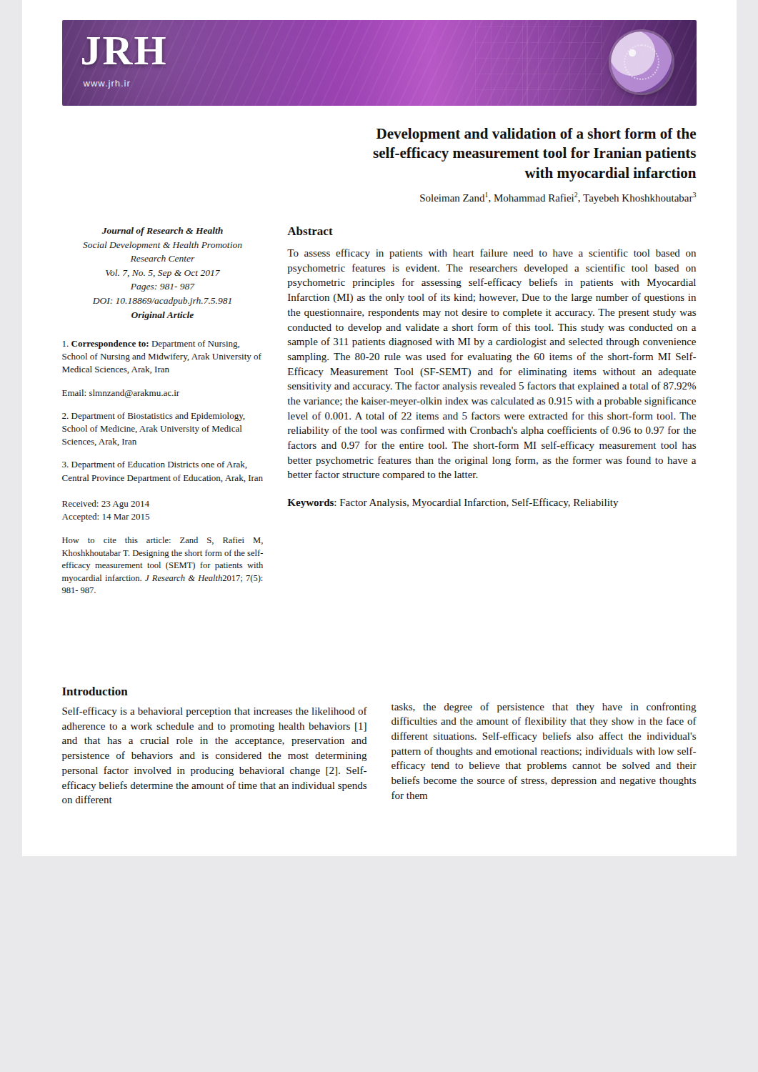JRH
www.jrh.ir
Development and validation of a short form of the
self-efficacy measurement tool for Iranian patients
with myocardial infarction
Soleiman Zand1, Mohammad Rafiei2, Tayebeh Khoshkhoutabar3
Journal of Research & Health
Social Development & Health Promotion
Research Center
Vol. 7, No. 5, Sep & Oct 2017
Pages: 981- 987
DOI: 10.18869/acadpub.jrh.7.5.981
Original Article
1. Correspondence to: Department of Nursing, School of Nursing and Midwifery, Arak University of Medical Sciences, Arak, Iran
Email: slmnzand@arakmu.ac.ir
2. Department of Biostatistics and Epidemiology, School of Medicine, Arak University of Medical Sciences, Arak, Iran
3. Department of Education Districts one of Arak, Central Province Department of Education, Arak, Iran
Received: 23 Agu 2014
Accepted: 14 Mar 2015
How to cite this article: Zand S, Rafiei M, Khoshkhoutabar T. Designing the short form of the self-efficacy measurement tool (SEMT) for patients with myocardial infarction. J Research & Health2017; 7(5): 981- 987.
Abstract
To assess efficacy in patients with heart failure need to have a scientific tool based on psychometric features is evident. The researchers developed a scientific tool based on psychometric principles for assessing self-efficacy beliefs in patients with Myocardial Infarction (MI) as the only tool of its kind; however, Due to the large number of questions in the questionnaire, respondents may not desire to complete it accuracy. The present study was conducted to develop and validate a short form of this tool. This study was conducted on a sample of 311 patients diagnosed with MI by a cardiologist and selected through convenience sampling. The 80-20 rule was used for evaluating the 60 items of the short-form MI Self-Efficacy Measurement Tool (SF-SEMT) and for eliminating items without an adequate sensitivity and accuracy. The factor analysis revealed 5 factors that explained a total of 87.92% the variance; the kaiser-meyer-olkin index was calculated as 0.915 with a probable significance level of 0.001. A total of 22 items and 5 factors were extracted for this short-form tool. The reliability of the tool was confirmed with Cronbach's alpha coefficients of 0.96 to 0.97 for the factors and 0.97 for the entire tool. The short-form MI self-efficacy measurement tool has better psychometric features than the original long form, as the former was found to have a better factor structure compared to the latter.
Keywords: Factor Analysis, Myocardial Infarction, Self-Efficacy, Reliability
Introduction
Self-efficacy is a behavioral perception that increases the likelihood of adherence to a work schedule and to promoting health behaviors [1] and that has a crucial role in the acceptance, preservation and persistence of behaviors and is considered the most determining personal factor involved in producing behavioral change [2]. Self-efficacy beliefs determine the amount of time that an individual spends on different
tasks, the degree of persistence that they have in confronting difficulties and the amount of flexibility that they show in the face of different situations. Self-efficacy beliefs also affect the individual's pattern of thoughts and emotional reactions; individuals with low self-efficacy tend to believe that problems cannot be solved and their beliefs become the source of stress, depression and negative thoughts for them